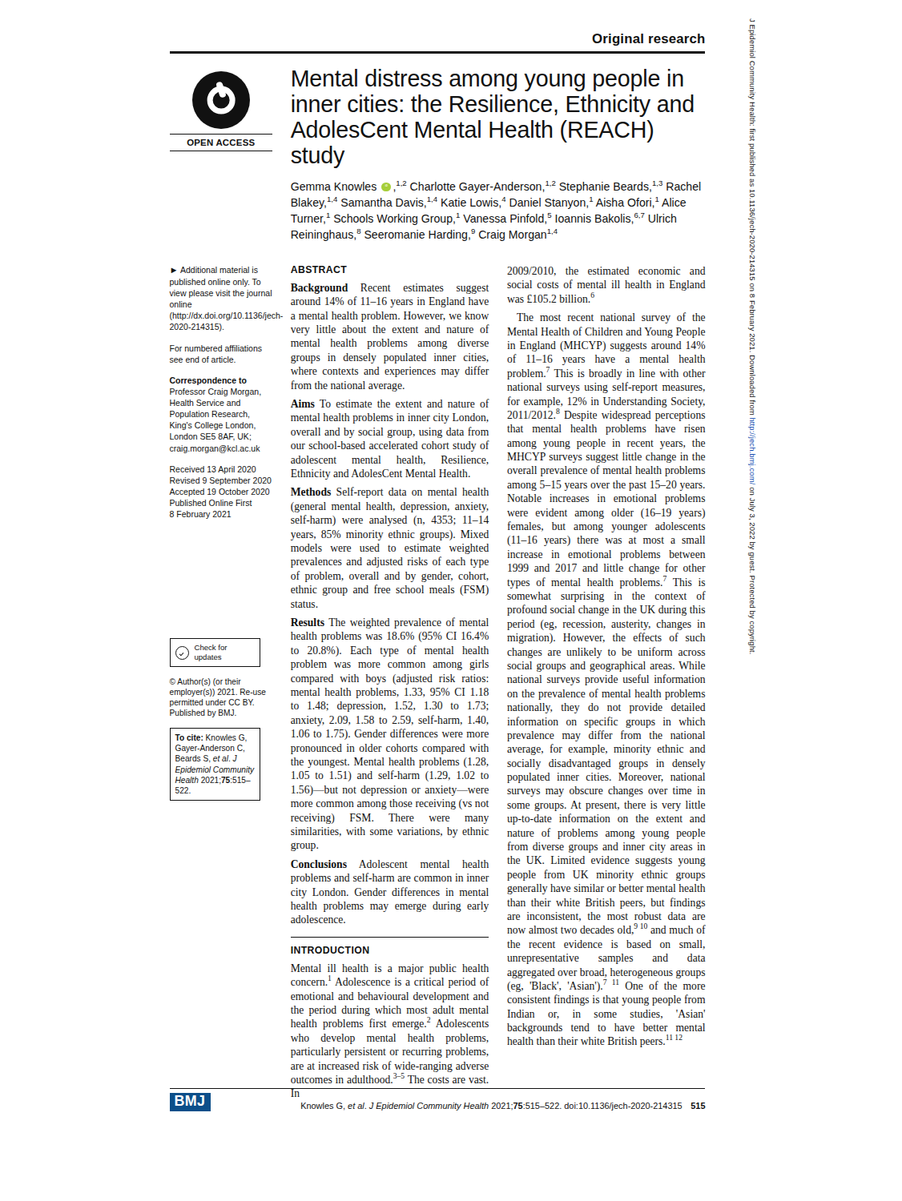J Epidemiol Community Health: first published as 10.1136/jech-2020-214315 on 8 February 2021. Downloaded from http://jech.bmj.com/ on July 3, 2022 by guest. Protected by copyright.
Original research
OPEN ACCESS
Mental distress among young people in inner cities: the Resilience, Ethnicity and AdolesCent Mental Health (REACH) study
Gemma Knowles ,1,2 Charlotte Gayer-Anderson,1,2 Stephanie Beards,1,3 Rachel Blakey,1,4 Samantha Davis,1,4 Katie Lowis,4 Daniel Stanyon,1 Aisha Ofori,1 Alice Turner,1 Schools Working Group,1 Vanessa Pinfold,5 Ioannis Bakolis,6,7 Ulrich Reininghaus,8 Seeromanie Harding,9 Craig Morgan1,4
► Additional material is published online only. To view please visit the journal online (http://dx.doi.org/10.1136/jech-2020-214315).
For numbered affiliations see end of article.
Correspondence to
Professor Craig Morgan, Health Service and Population Research, King's College London, London SE5 8AF, UK; craig.morgan@kcl.ac.uk
Received 13 April 2020
Revised 9 September 2020
Accepted 19 October 2020
Published Online First
8 February 2021
Check for updates
© Author(s) (or their employer(s)) 2021. Re-use permitted under CC BY. Published by BMJ.
To cite: Knowles G, Gayer-Anderson C, Beards S, et al. J Epidemiol Community Health 2021;75:515–522.
ABSTRACT
Background Recent estimates suggest around 14% of 11–16 years in England have a mental health problem. However, we know very little about the extent and nature of mental health problems among diverse groups in densely populated inner cities, where contexts and experiences may differ from the national average.
Aims To estimate the extent and nature of mental health problems in inner city London, overall and by social group, using data from our school-based accelerated cohort study of adolescent mental health, Resilience, Ethnicity and AdolesCent Mental Health.
Methods Self-report data on mental health (general mental health, depression, anxiety, self-harm) were analysed (n, 4353; 11–14 years, 85% minority ethnic groups). Mixed models were used to estimate weighted prevalences and adjusted risks of each type of problem, overall and by gender, cohort, ethnic group and free school meals (FSM) status.
Results The weighted prevalence of mental health problems was 18.6% (95% CI 16.4% to 20.8%). Each type of mental health problem was more common among girls compared with boys (adjusted risk ratios: mental health problems, 1.33, 95% CI 1.18 to 1.48; depression, 1.52, 1.30 to 1.73; anxiety, 2.09, 1.58 to 2.59, self-harm, 1.40, 1.06 to 1.75). Gender differences were more pronounced in older cohorts compared with the youngest. Mental health problems (1.28, 1.05 to 1.51) and self-harm (1.29, 1.02 to 1.56)—but not depression or anxiety—were more common among those receiving (vs not receiving) FSM. There were many similarities, with some variations, by ethnic group.
Conclusions Adolescent mental health problems and self-harm are common in inner city London. Gender differences in mental health problems may emerge during early adolescence.
INTRODUCTION
Mental ill health is a major public health concern.1 Adolescence is a critical period of emotional and behavioural development and the period during which most adult mental health problems first emerge.2 Adolescents who develop mental health problems, particularly persistent or recurring problems, are at increased risk of wide-ranging adverse outcomes in adulthood.3–5 The costs are vast. In
2009/2010, the estimated economic and social costs of mental ill health in England was £105.2 billion.6
The most recent national survey of the Mental Health of Children and Young People in England (MHCYP) suggests around 14% of 11–16 years have a mental health problem.7 This is broadly in line with other national surveys using self-report measures, for example, 12% in Understanding Society, 2011/2012.8 Despite widespread perceptions that mental health problems have risen among young people in recent years, the MHCYP surveys suggest little change in the overall prevalence of mental health problems among 5–15 years over the past 15–20 years. Notable increases in emotional problems were evident among older (16–19 years) females, but among younger adolescents (11–16 years) there was at most a small increase in emotional problems between 1999 and 2017 and little change for other types of mental health problems.7 This is somewhat surprising in the context of profound social change in the UK during this period (eg, recession, austerity, changes in migration). However, the effects of such changes are unlikely to be uniform across social groups and geographical areas. While national surveys provide useful information on the prevalence of mental health problems nationally, they do not provide detailed information on specific groups in which prevalence may differ from the national average, for example, minority ethnic and socially disadvantaged groups in densely populated inner cities. Moreover, national surveys may obscure changes over time in some groups. At present, there is very little up-to-date information on the extent and nature of problems among young people from diverse groups and inner city areas in the UK. Limited evidence suggests young people from UK minority ethnic groups generally have similar or better mental health than their white British peers, but findings are inconsistent, the most robust data are now almost two decades old,9 10 and much of the recent evidence is based on small, unrepresentative samples and data aggregated over broad, heterogeneous groups (eg, 'Black', 'Asian').7 11 One of the more consistent findings is that young people from Indian or, in some studies, 'Asian' backgrounds tend to have better mental health than their white British peers.11 12
BMJ
Knowles G, et al. J Epidemiol Community Health 2021;75:515–522. doi:10.1136/jech-2020-214315 515